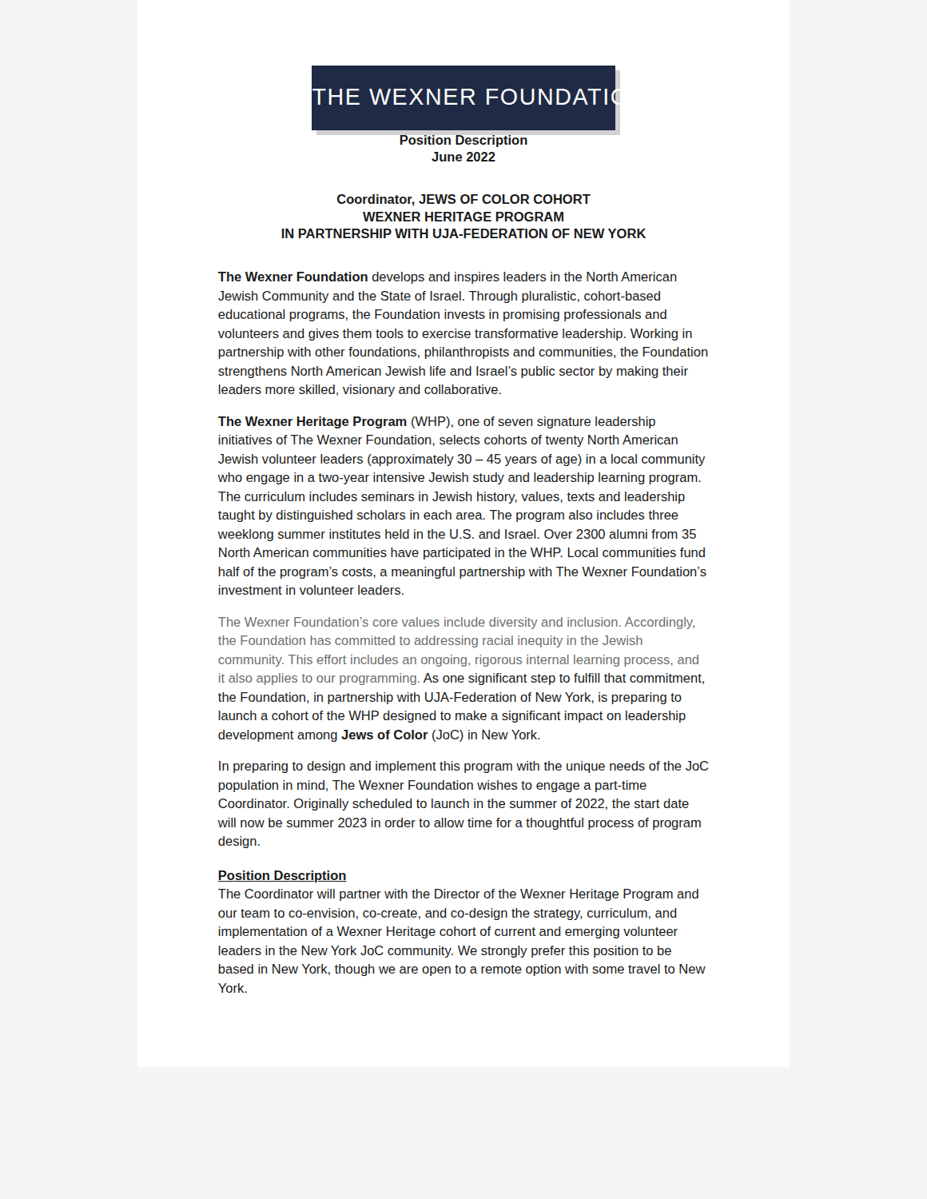THE WEXNER FOUNDATION
Position Description
June 2022
Coordinator, JEWS OF COLOR COHORT
WEXNER HERITAGE PROGRAM
IN PARTNERSHIP WITH UJA-FEDERATION OF NEW YORK
The Wexner Foundation develops and inspires leaders in the North American Jewish Community and the State of Israel. Through pluralistic, cohort-based educational programs, the Foundation invests in promising professionals and volunteers and gives them tools to exercise transformative leadership. Working in partnership with other foundations, philanthropists and communities, the Foundation strengthens North American Jewish life and Israel’s public sector by making their leaders more skilled, visionary and collaborative.
The Wexner Heritage Program (WHP), one of seven signature leadership initiatives of The Wexner Foundation, selects cohorts of twenty North American Jewish volunteer leaders (approximately 30 – 45 years of age) in a local community who engage in a two-year intensive Jewish study and leadership learning program. The curriculum includes seminars in Jewish history, values, texts and leadership taught by distinguished scholars in each area. The program also includes three weeklong summer institutes held in the U.S. and Israel. Over 2300 alumni from 35 North American communities have participated in the WHP. Local communities fund half of the program’s costs, a meaningful partnership with The Wexner Foundation’s investment in volunteer leaders.
The Wexner Foundation’s core values include diversity and inclusion. Accordingly, the Foundation has committed to addressing racial inequity in the Jewish community. This effort includes an ongoing, rigorous internal learning process, and it also applies to our programming. As one significant step to fulfill that commitment, the Foundation, in partnership with UJA-Federation of New York, is preparing to launch a cohort of the WHP designed to make a significant impact on leadership development among Jews of Color (JoC) in New York.
In preparing to design and implement this program with the unique needs of the JoC population in mind, The Wexner Foundation wishes to engage a part-time Coordinator. Originally scheduled to launch in the summer of 2022, the start date will now be summer 2023 in order to allow time for a thoughtful process of program design.
Position Description
The Coordinator will partner with the Director of the Wexner Heritage Program and our team to co-envision, co-create, and co-design the strategy, curriculum, and implementation of a Wexner Heritage cohort of current and emerging volunteer leaders in the New York JoC community. We strongly prefer this position to be based in New York, though we are open to a remote option with some travel to New York.